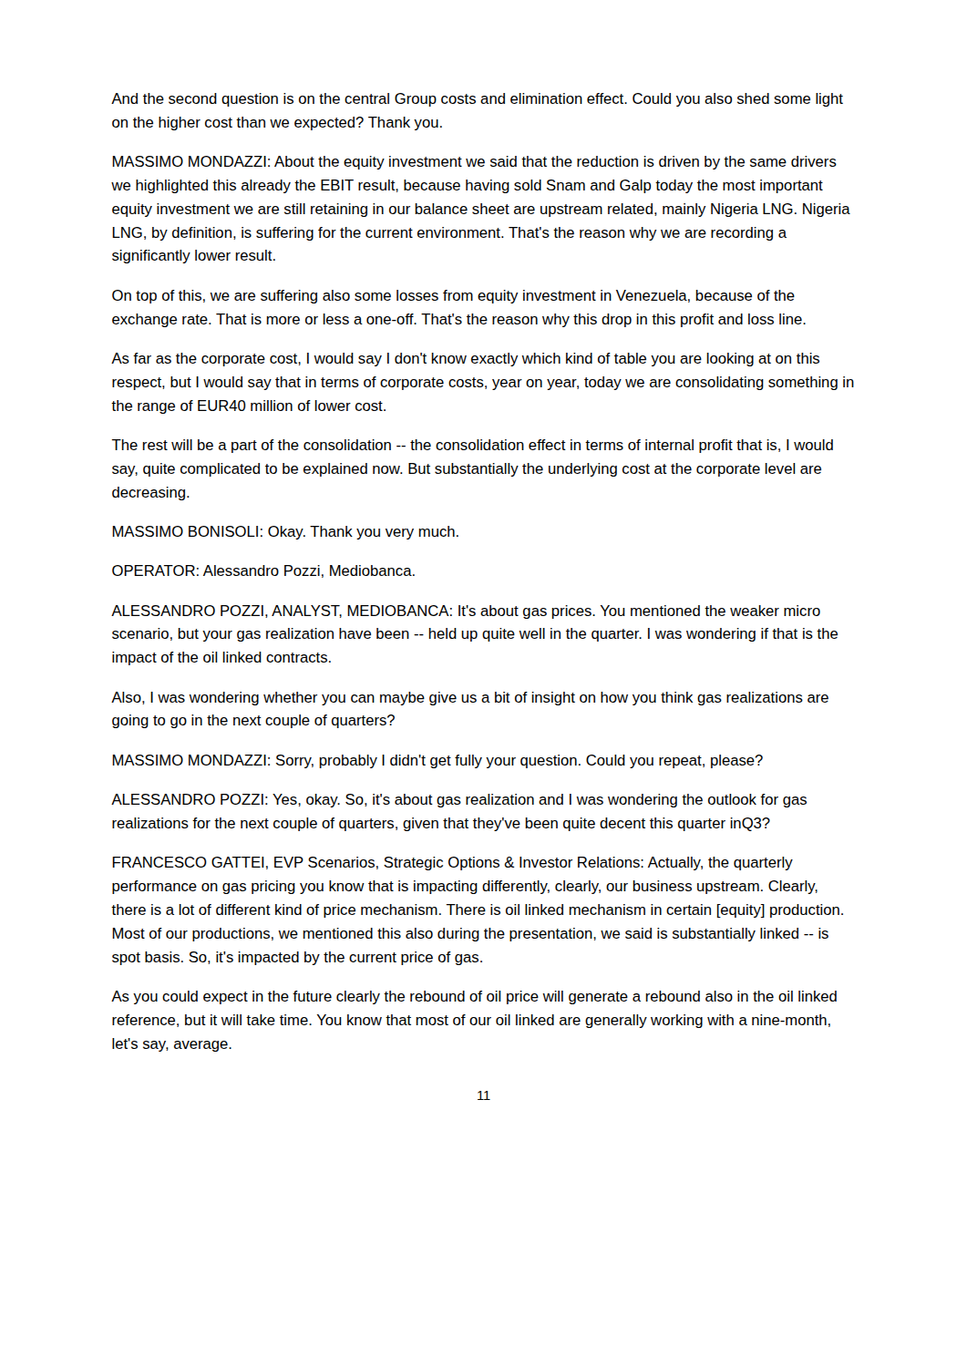And the second question is on the central Group costs and elimination effect. Could you also shed some light on the higher cost than we expected? Thank you.
MASSIMO MONDAZZI: About the equity investment we said that the reduction is driven by the same drivers we highlighted this already the EBIT result, because having sold Snam and Galp today the most important equity investment we are still retaining in our balance sheet are upstream related, mainly Nigeria LNG. Nigeria LNG, by definition, is suffering for the current environment. That's the reason why we are recording a significantly lower result.
On top of this, we are suffering also some losses from equity investment in Venezuela, because of the exchange rate. That is more or less a one-off. That's the reason why this drop in this profit and loss line.
As far as the corporate cost, I would say I don't know exactly which kind of table you are looking at on this respect, but I would say that in terms of corporate costs, year on year, today we are consolidating something in the range of EUR40 million of lower cost.
The rest will be a part of the consolidation -- the consolidation effect in terms of internal profit that is, I would say, quite complicated to be explained now. But substantially the underlying cost at the corporate level are decreasing.
MASSIMO BONISOLI: Okay. Thank you very much.
OPERATOR: Alessandro Pozzi, Mediobanca.
ALESSANDRO POZZI, ANALYST, MEDIOBANCA: It's about gas prices. You mentioned the weaker micro scenario, but your gas realization have been -- held up quite well in the quarter. I was wondering if that is the impact of the oil linked contracts.
Also, I was wondering whether you can maybe give us a bit of insight on how you think gas realizations are going to go in the next couple of quarters?
MASSIMO MONDAZZI: Sorry, probably I didn't get fully your question. Could you repeat, please?
ALESSANDRO POZZI: Yes, okay. So, it's about gas realization and I was wondering the outlook for gas realizations for the next couple of quarters, given that they've been quite decent this quarter inQ3?
FRANCESCO GATTEI, EVP Scenarios, Strategic Options & Investor Relations: Actually, the quarterly performance on gas pricing you know that is impacting differently, clearly, our business upstream. Clearly, there is a lot of different kind of price mechanism. There is oil linked mechanism in certain [equity] production. Most of our productions, we mentioned this also during the presentation, we said is substantially linked -- is spot basis. So, it's impacted by the current price of gas.
As you could expect in the future clearly the rebound of oil price will generate a rebound also in the oil linked reference, but it will take time. You know that most of our oil linked are generally working with a nine-month, let's say, average.
11